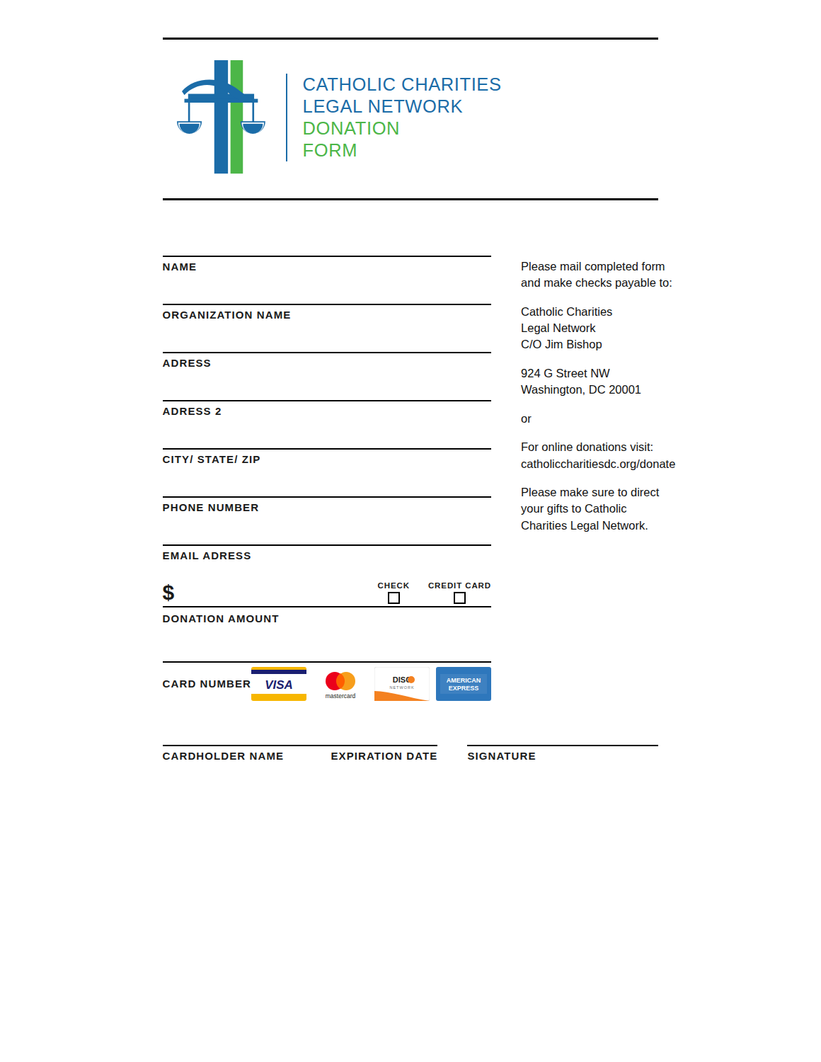CATHOLIC CHARITIES
LEGAL NETWORK
DONATION
FORM
Name
Organization Name
Adress
Adress 2
City/ State/ Zip
Phone Number
Email Adress
$
CHECK
CREDIT CARD
Donation Amount
Card Number
VISA mastercard DISC NETWORK AMERICAN EXPRESS
Please mail completed form and make checks payable to:
Catholic Charities
Legal Network
C/O Jim Bishop
924 G Street NW
Washington, DC 20001
or
For online donations visit:
catholiccharitiesdc.org/donate
Please make sure to direct your gifts to Catholic Charities Legal Network.
Cardholder Name
Expiration Date
Signature